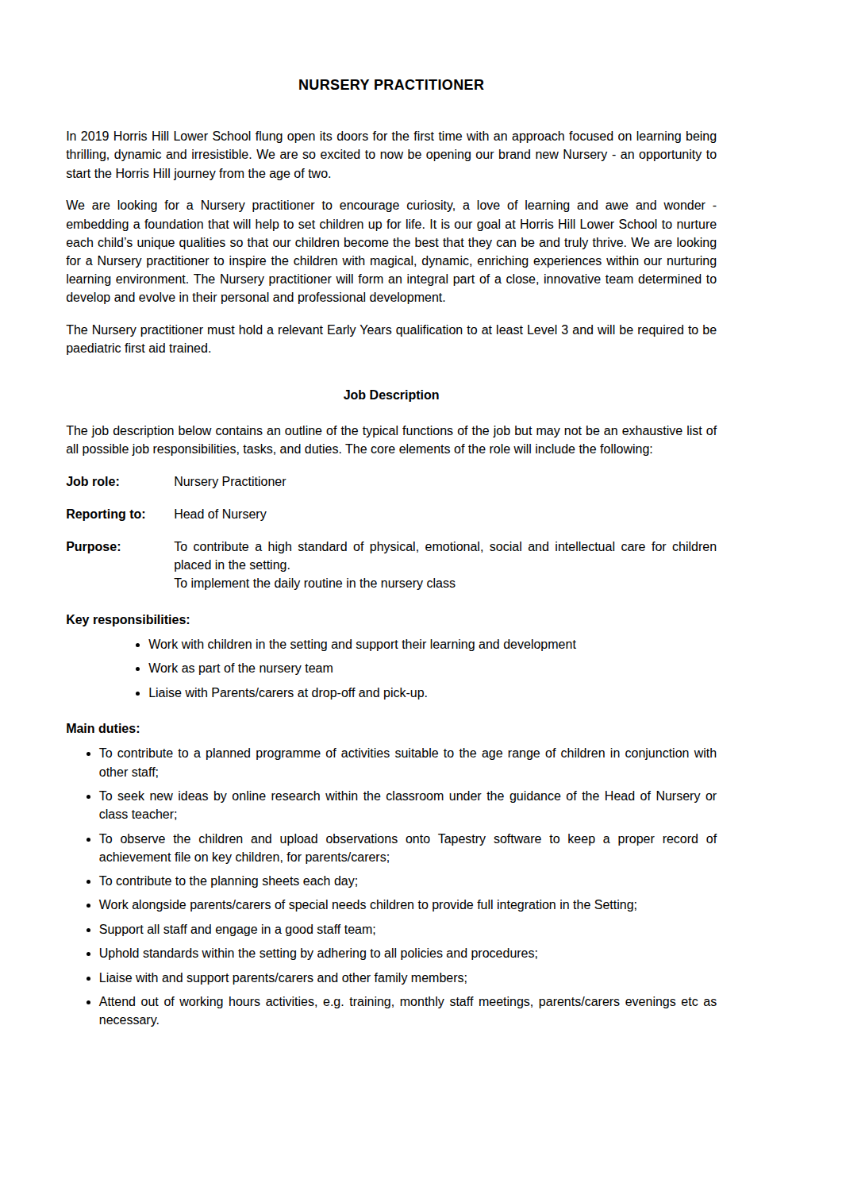NURSERY PRACTITIONER
In 2019 Horris Hill Lower School flung open its doors for the first time with an approach focused on learning being thrilling, dynamic and irresistible. We are so excited to now be opening our brand new Nursery - an opportunity to start the Horris Hill journey from the age of two.
We are looking for a Nursery practitioner to encourage curiosity, a love of learning and awe and wonder - embedding a foundation that will help to set children up for life. It is our goal at Horris Hill Lower School to nurture each child’s unique qualities so that our children become the best that they can be and truly thrive. We are looking for a Nursery practitioner to inspire the children with magical, dynamic, enriching experiences within our nurturing learning environment. The Nursery practitioner will form an integral part of a close, innovative team determined to develop and evolve in their personal and professional development.
The Nursery practitioner must hold a relevant Early Years qualification to at least Level 3 and will be required to be paediatric first aid trained.
Job Description
The job description below contains an outline of the typical functions of the job but may not be an exhaustive list of all possible job responsibilities, tasks, and duties. The core elements of the role will include the following:
Job role: Nursery Practitioner
Reporting to: Head of Nursery
Purpose: To contribute a high standard of physical, emotional, social and intellectual care for children placed in the setting. To implement the daily routine in the nursery class
Key responsibilities:
Work with children in the setting and support their learning and development
Work as part of the nursery team
Liaise with Parents/carers at drop-off and pick-up.
Main duties:
To contribute to a planned programme of activities suitable to the age range of children in conjunction with other staff;
To seek new ideas by online research within the classroom under the guidance of the Head of Nursery or class teacher;
To observe the children and upload observations onto Tapestry software to keep a proper record of achievement file on key children, for parents/carers;
To contribute to the planning sheets each day;
Work alongside parents/carers of special needs children to provide full integration in the Setting;
Support all staff and engage in a good staff team;
Uphold standards within the setting by adhering to all policies and procedures;
Liaise with and support parents/carers and other family members;
Attend out of working hours activities, e.g. training, monthly staff meetings, parents/carers evenings etc as necessary.